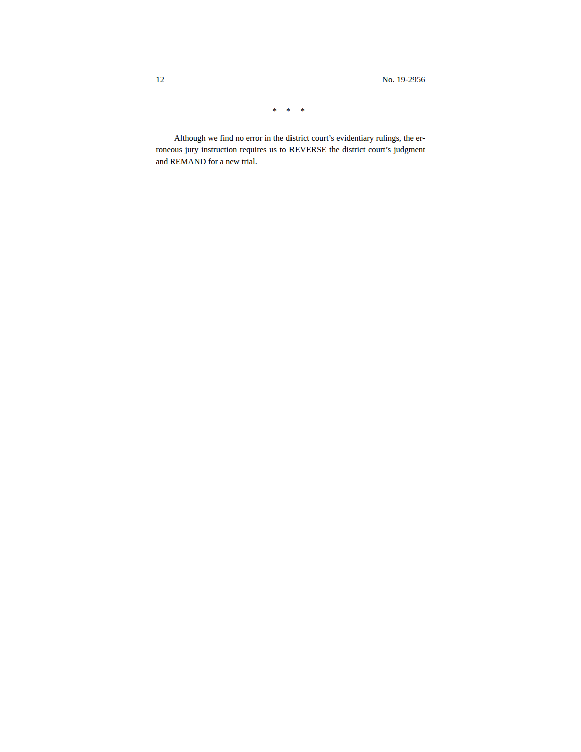12 No. 19-2956
* * *
Although we find no error in the district court’s evidentiary rulings, the erroneous jury instruction requires us to REVERSE the district court’s judgment and REMAND for a new trial.